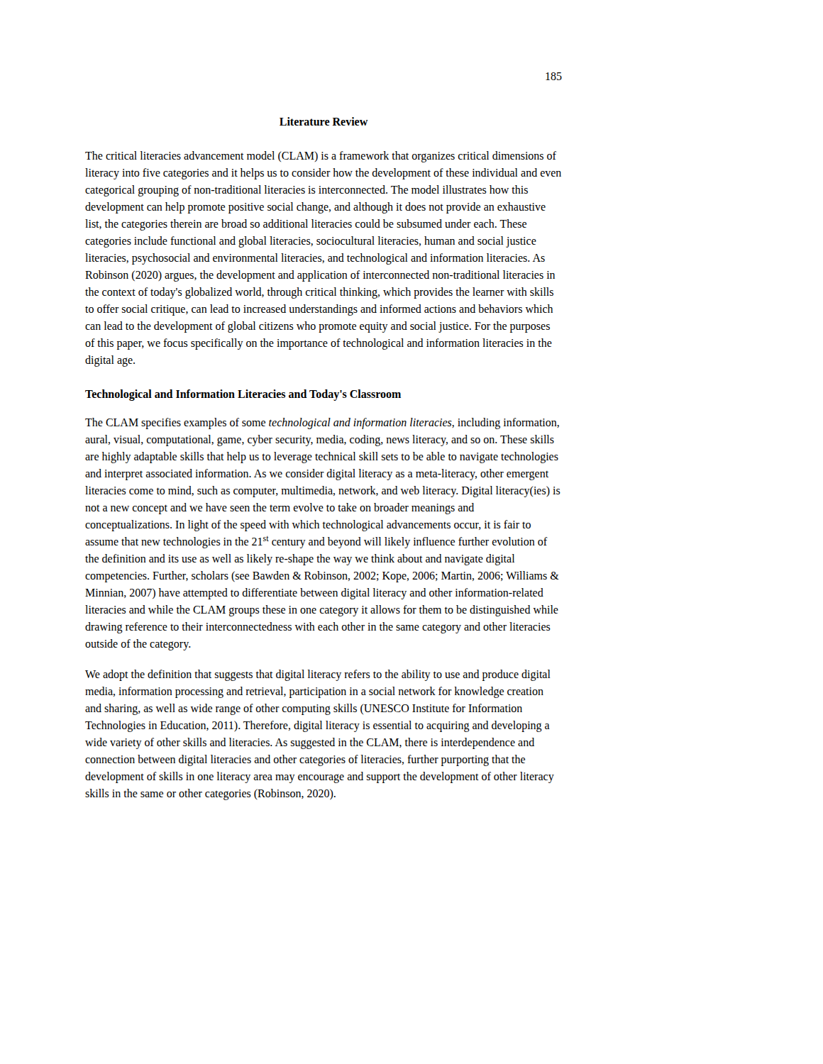185
Literature Review
The critical literacies advancement model (CLAM) is a framework that organizes critical dimensions of literacy into five categories and it helps us to consider how the development of these individual and even categorical grouping of non-traditional literacies is interconnected. The model illustrates how this development can help promote positive social change, and although it does not provide an exhaustive list, the categories therein are broad so additional literacies could be subsumed under each. These categories include functional and global literacies, sociocultural literacies, human and social justice literacies, psychosocial and environmental literacies, and technological and information literacies. As Robinson (2020) argues, the development and application of interconnected non-traditional literacies in the context of today's globalized world, through critical thinking, which provides the learner with skills to offer social critique, can lead to increased understandings and informed actions and behaviors which can lead to the development of global citizens who promote equity and social justice. For the purposes of this paper, we focus specifically on the importance of technological and information literacies in the digital age.
Technological and Information Literacies and Today's Classroom
The CLAM specifies examples of some technological and information literacies, including information, aural, visual, computational, game, cyber security, media, coding, news literacy, and so on. These skills are highly adaptable skills that help us to leverage technical skill sets to be able to navigate technologies and interpret associated information. As we consider digital literacy as a meta-literacy, other emergent literacies come to mind, such as computer, multimedia, network, and web literacy. Digital literacy(ies) is not a new concept and we have seen the term evolve to take on broader meanings and conceptualizations. In light of the speed with which technological advancements occur, it is fair to assume that new technologies in the 21st century and beyond will likely influence further evolution of the definition and its use as well as likely re-shape the way we think about and navigate digital competencies. Further, scholars (see Bawden & Robinson, 2002; Kope, 2006; Martin, 2006; Williams & Minnian, 2007) have attempted to differentiate between digital literacy and other information-related literacies and while the CLAM groups these in one category it allows for them to be distinguished while drawing reference to their interconnectedness with each other in the same category and other literacies outside of the category.
We adopt the definition that suggests that digital literacy refers to the ability to use and produce digital media, information processing and retrieval, participation in a social network for knowledge creation and sharing, as well as wide range of other computing skills (UNESCO Institute for Information Technologies in Education, 2011). Therefore, digital literacy is essential to acquiring and developing a wide variety of other skills and literacies. As suggested in the CLAM, there is interdependence and connection between digital literacies and other categories of literacies, further purporting that the development of skills in one literacy area may encourage and support the development of other literacy skills in the same or other categories (Robinson, 2020).